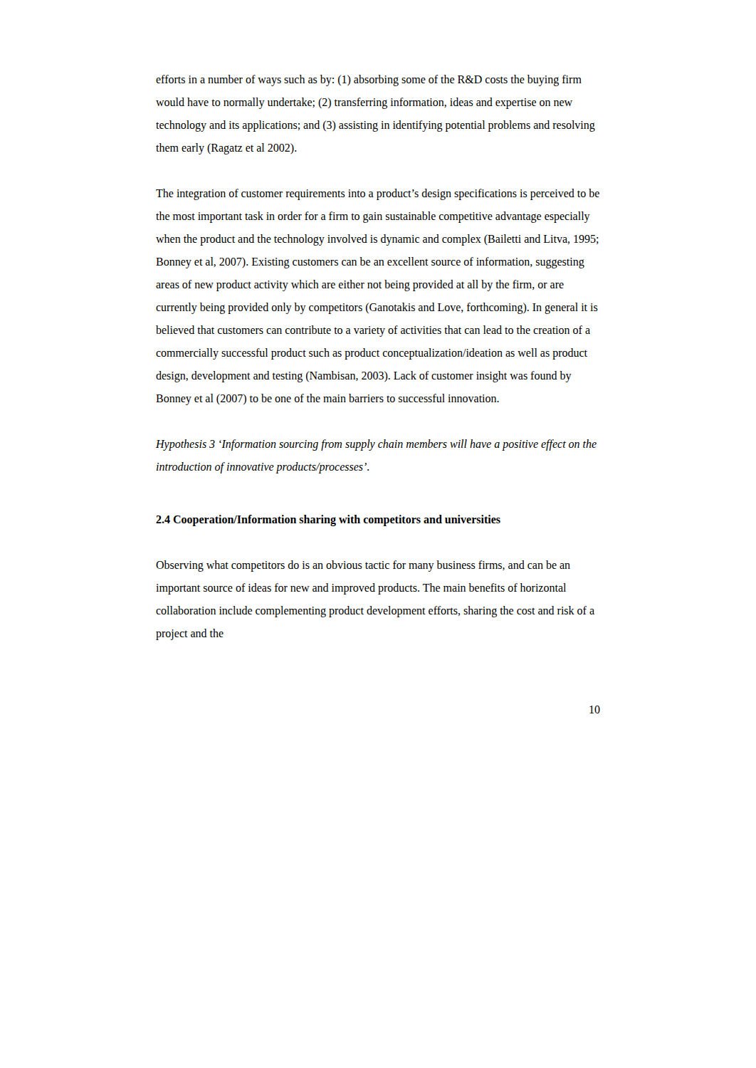efforts in a number of ways such as by: (1) absorbing some of the R&D costs the buying firm would have to normally undertake; (2) transferring information, ideas and expertise on new technology and its applications; and (3) assisting in identifying potential problems and resolving them early (Ragatz et al 2002).
The integration of customer requirements into a product’s design specifications is perceived to be the most important task in order for a firm to gain sustainable competitive advantage especially when the product and the technology involved is dynamic and complex (Bailetti and Litva, 1995; Bonney et al, 2007). Existing customers can be an excellent source of information, suggesting areas of new product activity which are either not being provided at all by the firm, or are currently being provided only by competitors (Ganotakis and Love, forthcoming). In general it is believed that customers can contribute to a variety of activities that can lead to the creation of a commercially successful product such as product conceptualization/ideation as well as product design, development and testing (Nambisan, 2003). Lack of customer insight was found by Bonney et al (2007) to be one of the main barriers to successful innovation.
Hypothesis 3 ‘Information sourcing from supply chain members will have a positive effect on the introduction of innovative products/processes’.
2.4 Cooperation/Information sharing with competitors and universities
Observing what competitors do is an obvious tactic for many business firms, and can be an important source of ideas for new and improved products. The main benefits of horizontal collaboration include complementing product development efforts, sharing the cost and risk of a project and the
10